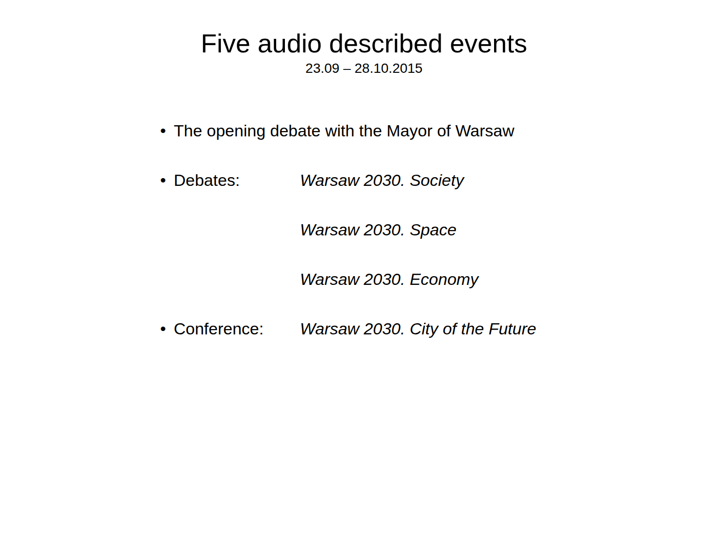Five audio described events
23.09 – 28.10.2015
The opening debate with the Mayor of Warsaw
Debates:
Warsaw 2030. Society Warsaw 2030. Space Warsaw 2030. Economy
Conference:
Warsaw 2030. City of the Future